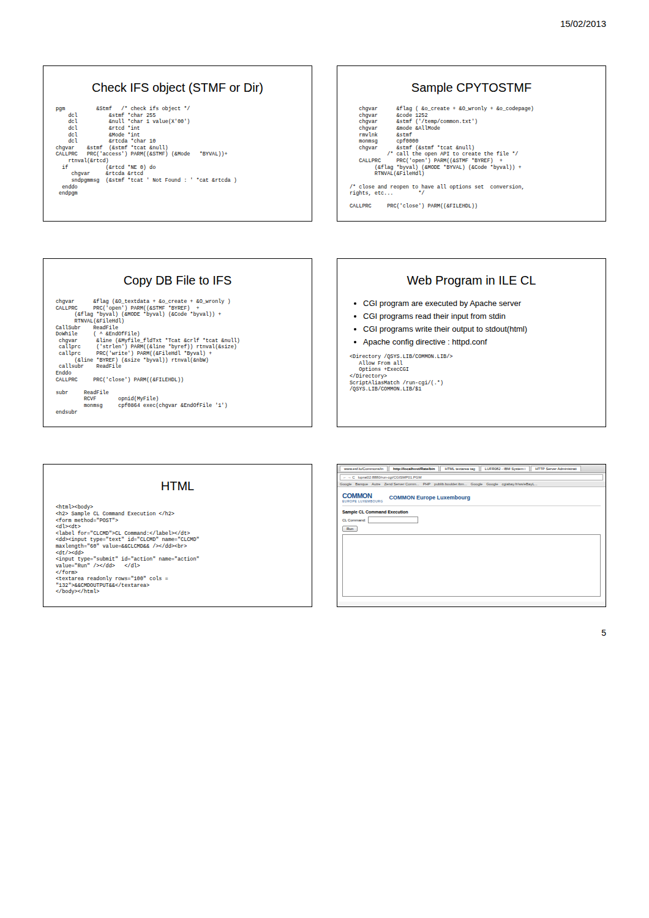15/02/2013
Check IFS object (STMF or Dir)
pgm          &Stmf   /* check ifs object */
    dcl          &stmf *char 255
    dcl          &null *char 1 value(X'00')
    dcl          &rtcd *int
    dcl          &Mode *int
    dcl          &rtcda *char 10
chgvar    &stmf  (&stmf *tcat &null)
CALLPRC   PRC('access') PARM((&STMF) (&Mode   *BYVAL))+
    rtnval(&rtcd)
  if            (&rtcd *NE 0) do
     chgvar     &rtcda &rtcd
     sndpgmmsg  (&stmf *tcat ' Not Found : ' *cat &rtcda )
  enddo
 endpgm
Sample CPYTOSTMF
   chgvar      &flag ( &o_create + &O_wronly + &o_codepage)
   chgvar      &code 1252
   chgvar      &stmf ('/temp/common.txt')
   chgvar      &mode &AllMode
   rmvlnk      &stmf
   monmsg      cpf0000
   chgvar      &stmf (&stmf *tcat &null)
            /* call the open API to create the file */
   CALLPRC     PRC('open') PARM((&STMF *BYREF)  +
        (&flag *byval) (&MODE *BYVAL) (&Code *byval)) +
        RTNVAL(&FileHdl)

/* close and reopen to have all options set  conversion,
rights, etc...        */

CALLPRC     PRC('close') PARM((&FILEHDL))
Copy DB File to IFS
chgvar      &flag (&O_textdata + &o_create + &O_wronly )
CALLPRC     PRC('open') PARM((&STMF *BYREF)  +
      (&flag *byval) (&MODE *byval) (&Code *byval)) +
      RTNVAL(&FileHdl)
CallSubr    ReadFile
DoWhile     ( ^ &EndOfFile)
 chgvar      &line (&Myfile_fldTxt *Tcat &crlf *tcat &null)
 callprc     ('strlen') PARM((&line *byref)) rtnval(&size)
 callprc     PRC('write') PARM((&FileHdl *Byval) +
      (&line *BYREF) (&size *byval)) rtnval(&nbW)
 callsubr    ReadFile
Enddo
CALLPRC     PRC('close') PARM((&FILEHDL))

subr     ReadFile
         RCVF       opnid(MyFile)
         monmsg     cpf0864 exec(chgvar &EndOfFile '1')
endsubr
Web Program in ILE CL
CGI program are executed by Apache server
CGI programs read their input from stdin
CGI programs write their output to stdout(html)
Apache config directive : httpd.conf
<Directory /QSYS.LIB/COMMON.LIB/>
   Allow From all
   Options +ExecCGI
</Directory>
ScriptAliasMatch /run-cgi/(.*)
/QSYS.LIB/COMMON.LIB/$1
HTML
<html><body>
<h2> Sample CL Command Execution </h2>
<form method="POST">
<dl><dt>
<label for="CLCMD">CL Command:</label></dt>
<dd><input type="text" id="CLCMD" name="CLCMD"
maxlength="60" value=&&CLCMD&& /></dd><br>
<dt/><dd>
<input type="submit" id="action" name="action"
value="Run" /></dd>   </dl>
</form>
<textarea readonly rows="100" cols =
"132">&&CMDOUTPUT&&</textarea>
</body></html>
www.esf.lu/Commons/in
http://localhost/Rate/bin
HTML textarea tag
LUFR082 - IBM System i
HTTP Server Administrati
← → C luprai02:8880/run-cgi/CGISMP01.PGM
Google Banque Autre Zend Server Comm... PHP publib.boulder.ibm... Google Google cgiabay.fr/ws/eBayL...
COMMON
EUROPE LUXEMBOURG
COMMON Europe Luxembourg
Sample CL Command Execution
CL Command:
Run
5